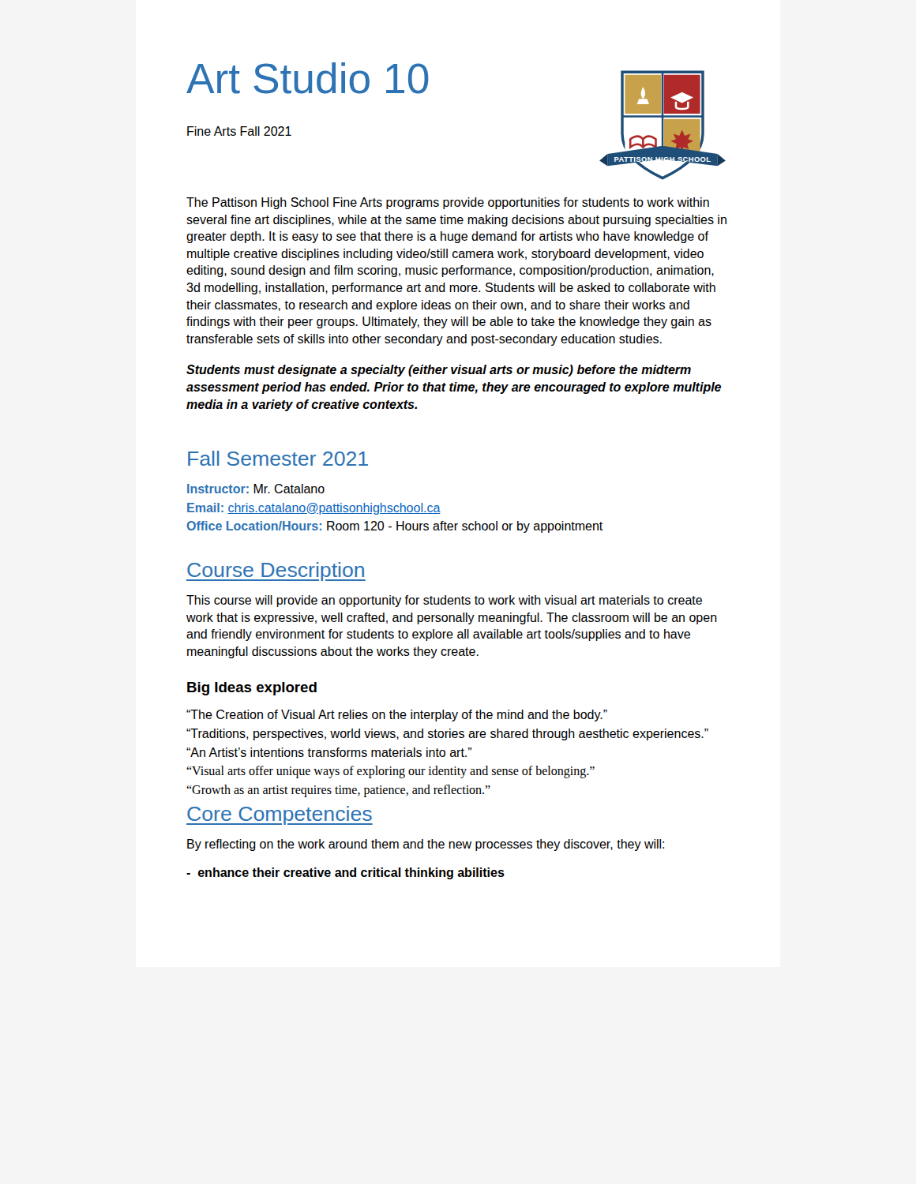Art Studio 10
Fine Arts Fall 2021
PATTISON HIGH SCHOOL
The Pattison High School Fine Arts programs provide opportunities for students to work within several fine art disciplines, while at the same time making decisions about pursuing specialties in greater depth. It is easy to see that there is a huge demand for artists who have knowledge of multiple creative disciplines including video/still camera work, storyboard development, video editing, sound design and film scoring, music performance, composition/production, animation, 3d modelling, installation, performance art and more. Students will be asked to collaborate with their classmates, to research and explore ideas on their own, and to share their works and findings with their peer groups. Ultimately, they will be able to take the knowledge they gain as transferable sets of skills into other secondary and post-secondary education studies.
Students must designate a specialty (either visual arts or music) before the midterm assessment period has ended. Prior to that time, they are encouraged to explore multiple media in a variety of creative contexts.
Fall Semester 2021
Instructor: Mr. Catalano
Email: chris.catalano@pattisonhighschool.ca
Office Location/Hours: Room 120 - Hours after school or by appointment
Course Description
This course will provide an opportunity for students to work with visual art materials to create work that is expressive, well crafted, and personally meaningful. The classroom will be an open and friendly environment for students to explore all available art tools/supplies and to have meaningful discussions about the works they create.
Big Ideas explored
“The Creation of Visual Art relies on the interplay of the mind and the body.”
“Traditions, perspectives, world views, and stories are shared through aesthetic experiences.”
“An Artist’s intentions transforms materials into art.”
“Visual arts offer unique ways of exploring our identity and sense of belonging.”
“Growth as an artist requires time, patience, and reflection.”
Core Competencies
By reflecting on the work around them and the new processes they discover, they will:
- enhance their creative and critical thinking abilities